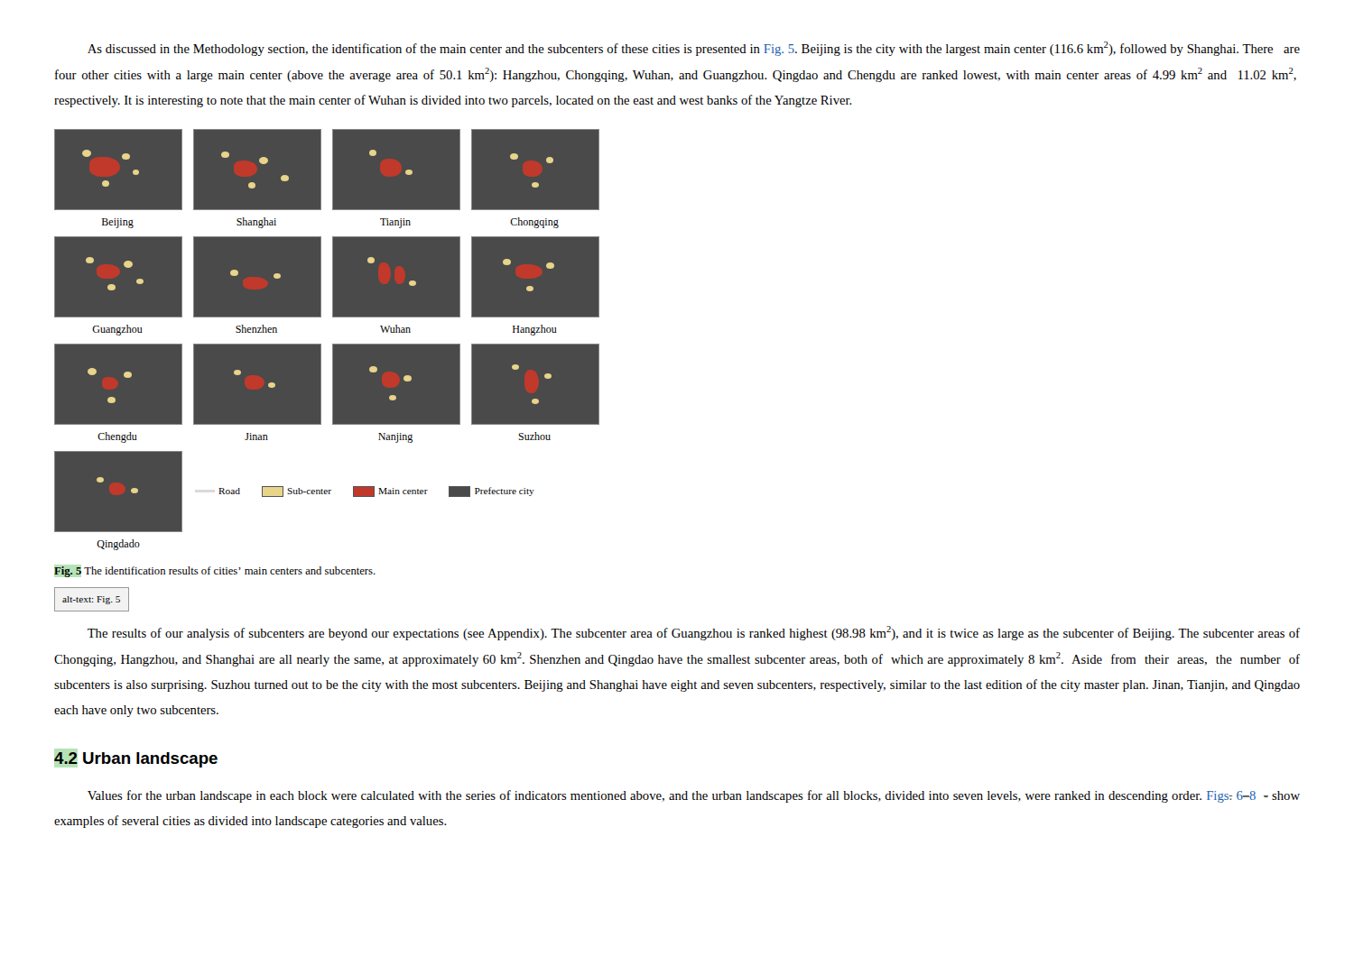As discussed in the Methodology section, the identification of the main center and the subcenters of these cities is presented in Fig. 5. Beijing is the city with the largest main center (116.6 km2), followed by Shanghai. There are four other cities with a large main center (above the average area of 50.1 km2): Hangzhou, Chongqing, Wuhan, and Guangzhou. Qingdao and Chengdu are ranked lowest, with main center areas of 4.99 km2 and 11.02 km2, respectively. It is interesting to note that the main center of Wuhan is divided into two parcels, located on the east and west banks of the Yangtze River.
Beijing
Shanghai
Tianjin
Chongqing
Guangzhou
Shenzhen
Wuhan
Hangzhou
Chengdu
Jinan
Nanjing
Suzhou
Qingdado
Road Sub-center Main center Prefecture city
Fig. 5 The identification results of citiesʼ main centers and subcenters.
alt-text: Fig. 5
The results of our analysis of subcenters are beyond our expectations (see Appendix). The subcenter area of Guangzhou is ranked highest (98.98 km2), and it is twice as large as the subcenter of Beijing. The subcenter areas of Chongqing, Hangzhou, and Shanghai are all nearly the same, at approximately 60 km2. Shenzhen and Qingdao have the smallest subcenter areas, both of which are approximately 8 km2. Aside from their areas, the number of subcenters is also surprising. Suzhou turned out to be the city with the most subcenters. Beijing and Shanghai have eight and seven subcenters, respectively, similar to the last edition of the city master plan. Jinan, Tianjin, and Qingdao each have only two subcenters.
4.2 Urban landscape
Values for the urban landscape in each block were calculated with the series of indicators mentioned above, and the urban landscapes for all blocks, divided into seven levels, were ranked in descending order. Figs. 6–8 - show examples of several cities as divided into landscape categories and values.